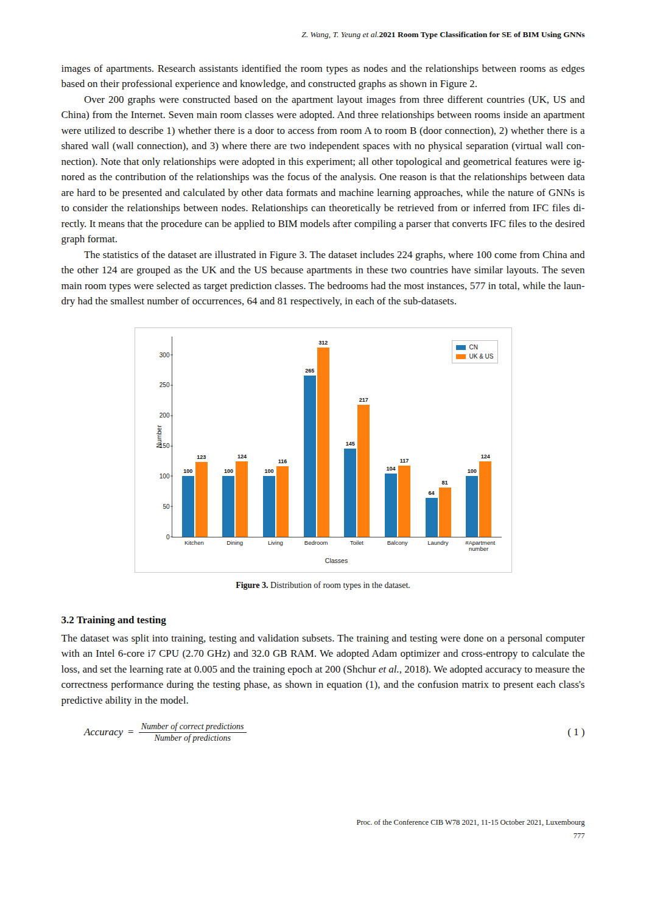Z. Wang, T. Yeung et al. 2021 Room Type Classification for SE of BIM Using GNNs
images of apartments. Research assistants identified the room types as nodes and the relationships between rooms as edges based on their professional experience and knowledge, and constructed graphs as shown in Figure 2.
Over 200 graphs were constructed based on the apartment layout images from three different countries (UK, US and China) from the Internet. Seven main room classes were adopted. And three relationships between rooms inside an apartment were utilized to describe 1) whether there is a door to access from room A to room B (door connection), 2) whether there is a shared wall (wall connection), and 3) where there are two independent spaces with no physical separation (virtual wall connection). Note that only relationships were adopted in this experiment; all other topological and geometrical features were ignored as the contribution of the relationships was the focus of the analysis. One reason is that the relationships between data are hard to be presented and calculated by other data formats and machine learning approaches, while the nature of GNNs is to consider the relationships between nodes. Relationships can theoretically be retrieved from or inferred from IFC files directly. It means that the procedure can be applied to BIM models after compiling a parser that converts IFC files to the desired graph format.
The statistics of the dataset are illustrated in Figure 3. The dataset includes 224 graphs, where 100 come from China and the other 124 are grouped as the UK and the US because apartments in these two countries have similar layouts. The seven main room types were selected as target prediction classes. The bedrooms had the most instances, 577 in total, while the laundry had the smallest number of occurrences, 64 and 81 respectively, in each of the sub-datasets.
Number 0 50 100 150 200 250 300
CN
UK & US
100
123
100
124
100
116
265
312
145
217
104
117
64
81
100
124
Kitchen Dining Living Bedroom Toilet Balcony Laundry #Apartment
number
Classes
Figure 3. Distribution of room types in the dataset.
3.2 Training and testing
The dataset was split into training, testing and validation subsets. The training and testing were done on a personal computer with an Intel 6-core i7 CPU (2.70 GHz) and 32.0 GB RAM. We adopted Adam optimizer and cross-entropy to calculate the loss, and set the learning rate at 0.005 and the training epoch at 200 (Shchur et al., 2018). We adopted accuracy to measure the correctness performance during the testing phase, as shown in equation (1), and the confusion matrix to present each class's predictive ability in the model.
Accuracy = Number of correct predictions Number of predictions
( 1 )
Proc. of the Conference CIB W78 2021, 11-15 October 2021, Luxembourg
777